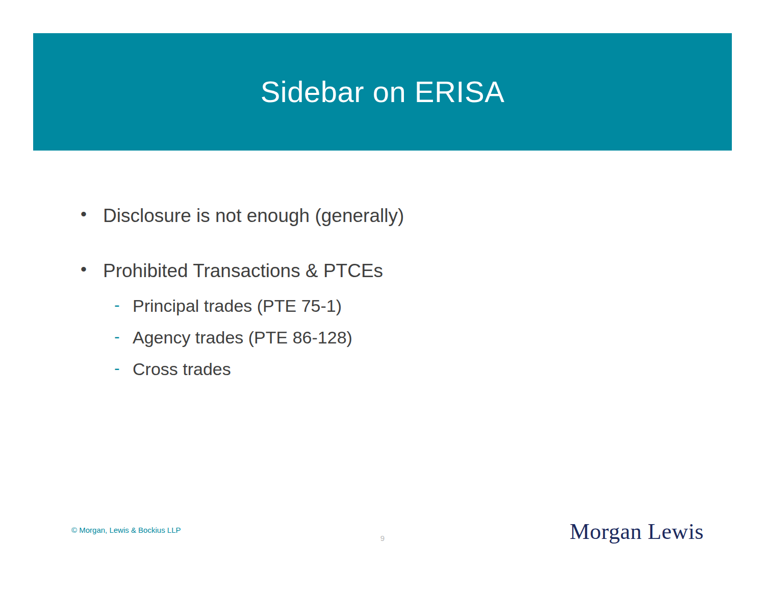Sidebar on ERISA
Disclosure is not enough (generally)
Prohibited Transactions & PTCEs
Principal trades (PTE 75-1)
Agency trades (PTE 86-128)
Cross trades
© Morgan, Lewis & Bockius LLP
9
Morgan Lewis